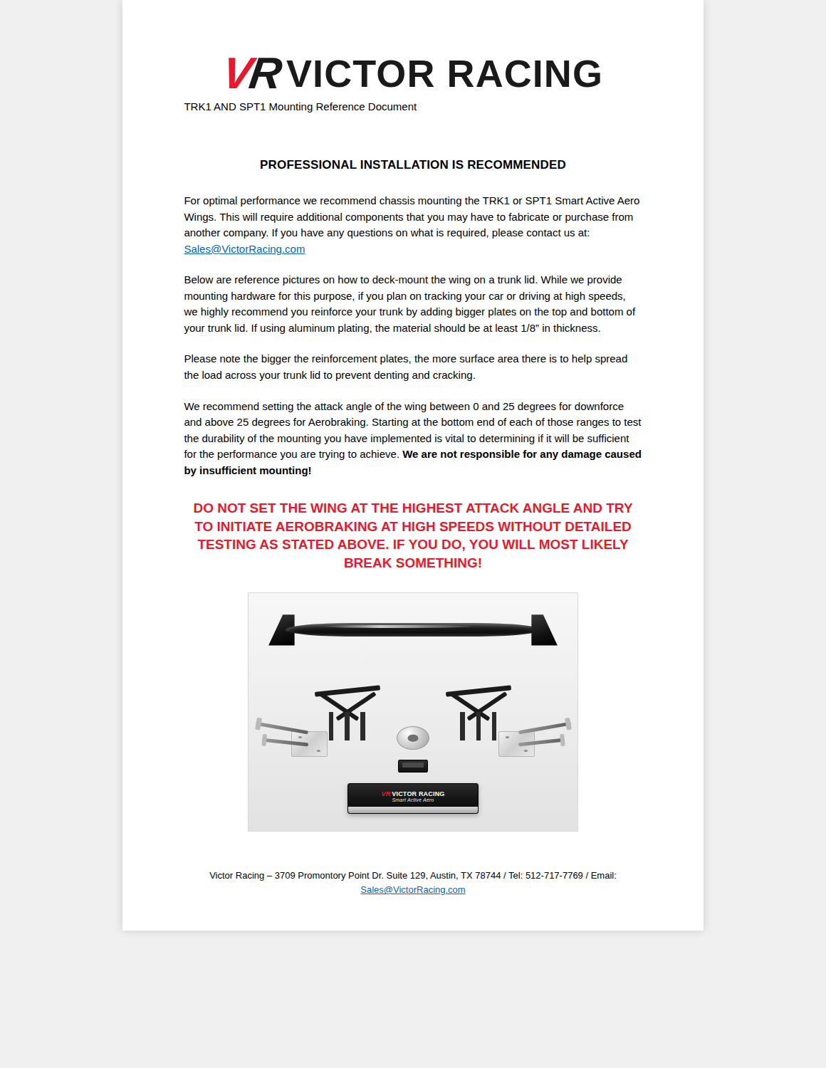VR VICTOR RACING
TRK1 AND SPT1 Mounting Reference Document
PROFESSIONAL INSTALLATION IS RECOMMENDED
For optimal performance we recommend chassis mounting the TRK1 or SPT1 Smart Active Aero Wings. This will require additional components that you may have to fabricate or purchase from another company. If you have any questions on what is required, please contact us at: Sales@VictorRacing.com
Below are reference pictures on how to deck-mount the wing on a trunk lid. While we provide mounting hardware for this purpose, if you plan on tracking your car or driving at high speeds, we highly recommend you reinforce your trunk by adding bigger plates on the top and bottom of your trunk lid. If using aluminum plating, the material should be at least 1/8” in thickness.
Please note the bigger the reinforcement plates, the more surface area there is to help spread the load across your trunk lid to prevent denting and cracking.
We recommend setting the attack angle of the wing between 0 and 25 degrees for downforce and above 25 degrees for Aerobraking. Starting at the bottom end of each of those ranges to test the durability of the mounting you have implemented is vital to determining if it will be sufficient for the performance you are trying to achieve. We are not responsible for any damage caused by insufficient mounting!
DO NOT SET THE WING AT THE HIGHEST ATTACK ANGLE AND TRY TO INITIATE AEROBRAKING AT HIGH SPEEDS WITHOUT DETAILED TESTING AS STATED ABOVE. IF YOU DO, YOU WILL MOST LIKELY BREAK SOMETHING!
VR VICTOR RACING Smart Active Aero
Victor Racing – 3709 Promontory Point Dr. Suite 129, Austin, TX 78744 / Tel: 512-717-7769 / Email: Sales@VictorRacing.com